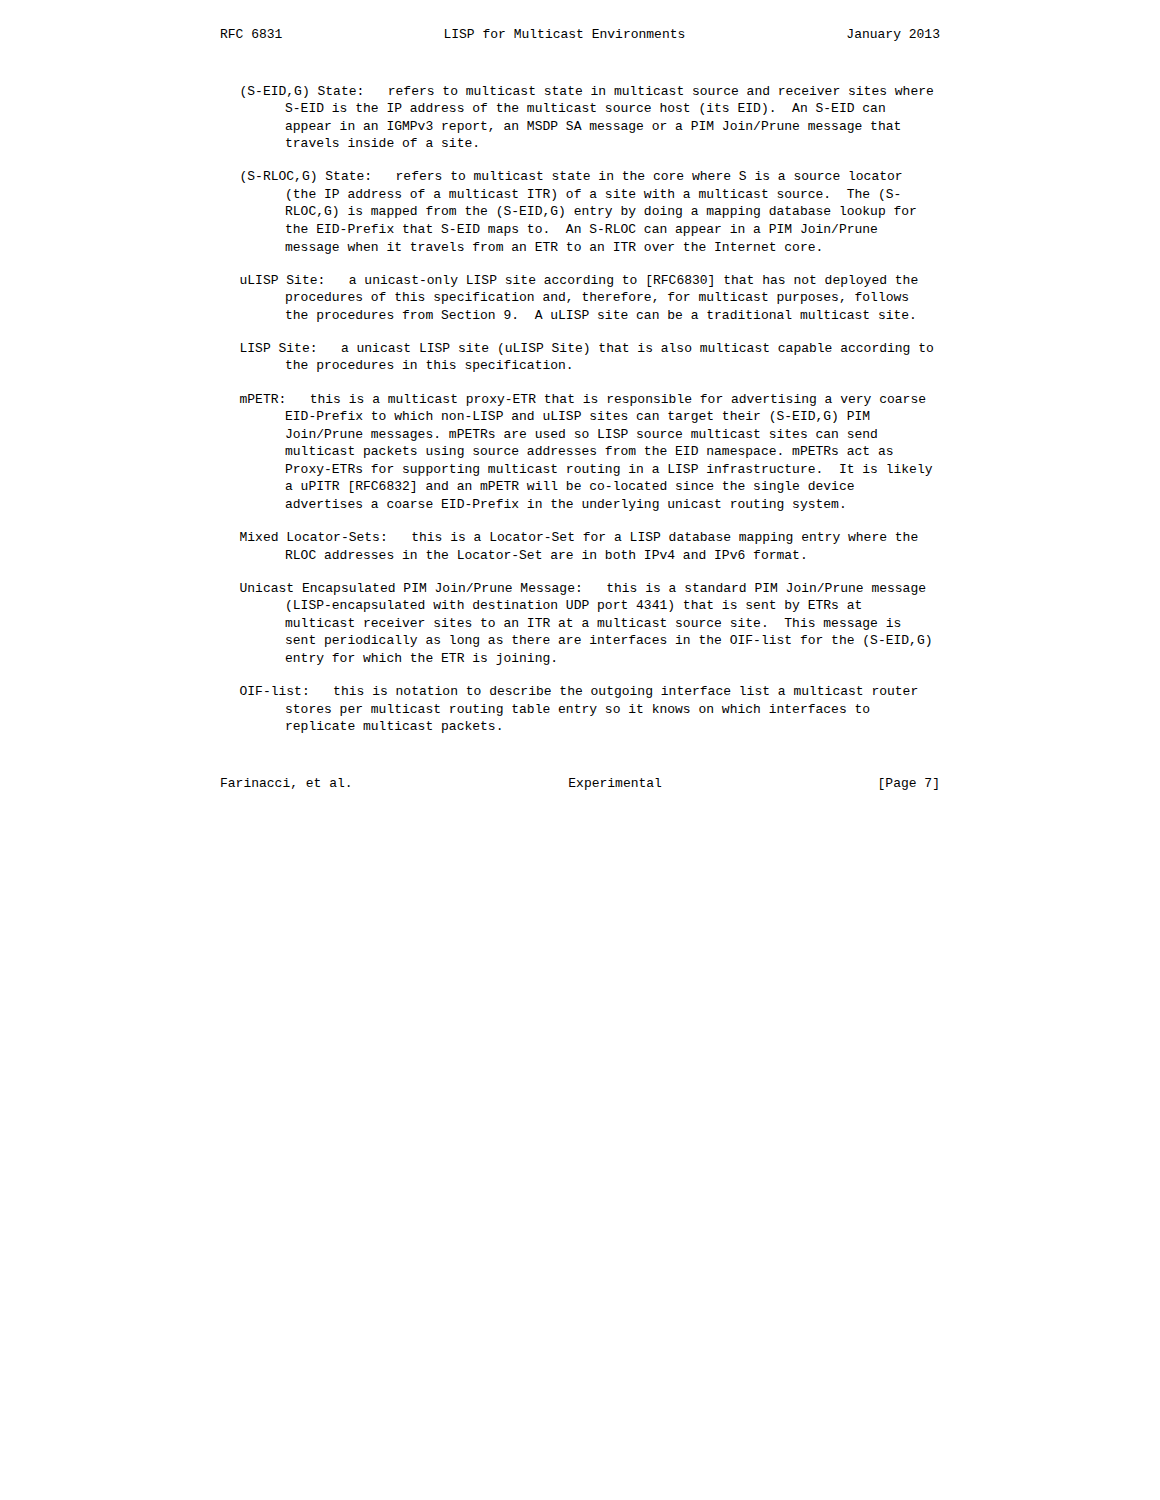RFC 6831 LISP for Multicast Environments January 2013
(S-EID,G) State: refers to multicast state in multicast source and receiver sites where S-EID is the IP address of the multicast source host (its EID). An S-EID can appear in an IGMPv3 report, an MSDP SA message or a PIM Join/Prune message that travels inside of a site.
(S-RLOC,G) State: refers to multicast state in the core where S is a source locator (the IP address of a multicast ITR) of a site with a multicast source. The (S-RLOC,G) is mapped from the (S-EID,G) entry by doing a mapping database lookup for the EID-Prefix that S-EID maps to. An S-RLOC can appear in a PIM Join/Prune message when it travels from an ETR to an ITR over the Internet core.
uLISP Site: a unicast-only LISP site according to [RFC6830] that has not deployed the procedures of this specification and, therefore, for multicast purposes, follows the procedures from Section 9. A uLISP site can be a traditional multicast site.
LISP Site: a unicast LISP site (uLISP Site) that is also multicast capable according to the procedures in this specification.
mPETR: this is a multicast proxy-ETR that is responsible for advertising a very coarse EID-Prefix to which non-LISP and uLISP sites can target their (S-EID,G) PIM Join/Prune messages. mPETRs are used so LISP source multicast sites can send multicast packets using source addresses from the EID namespace. mPETRs act as Proxy-ETRs for supporting multicast routing in a LISP infrastructure. It is likely a uPITR [RFC6832] and an mPETR will be co-located since the single device advertises a coarse EID-Prefix in the underlying unicast routing system.
Mixed Locator-Sets: this is a Locator-Set for a LISP database mapping entry where the RLOC addresses in the Locator-Set are in both IPv4 and IPv6 format.
Unicast Encapsulated PIM Join/Prune Message: this is a standard PIM Join/Prune message (LISP-encapsulated with destination UDP port 4341) that is sent by ETRs at multicast receiver sites to an ITR at a multicast source site. This message is sent periodically as long as there are interfaces in the OIF-list for the (S-EID,G) entry for which the ETR is joining.
OIF-list: this is notation to describe the outgoing interface list a multicast router stores per multicast routing table entry so it knows on which interfaces to replicate multicast packets.
Farinacci, et al. Experimental [Page 7]